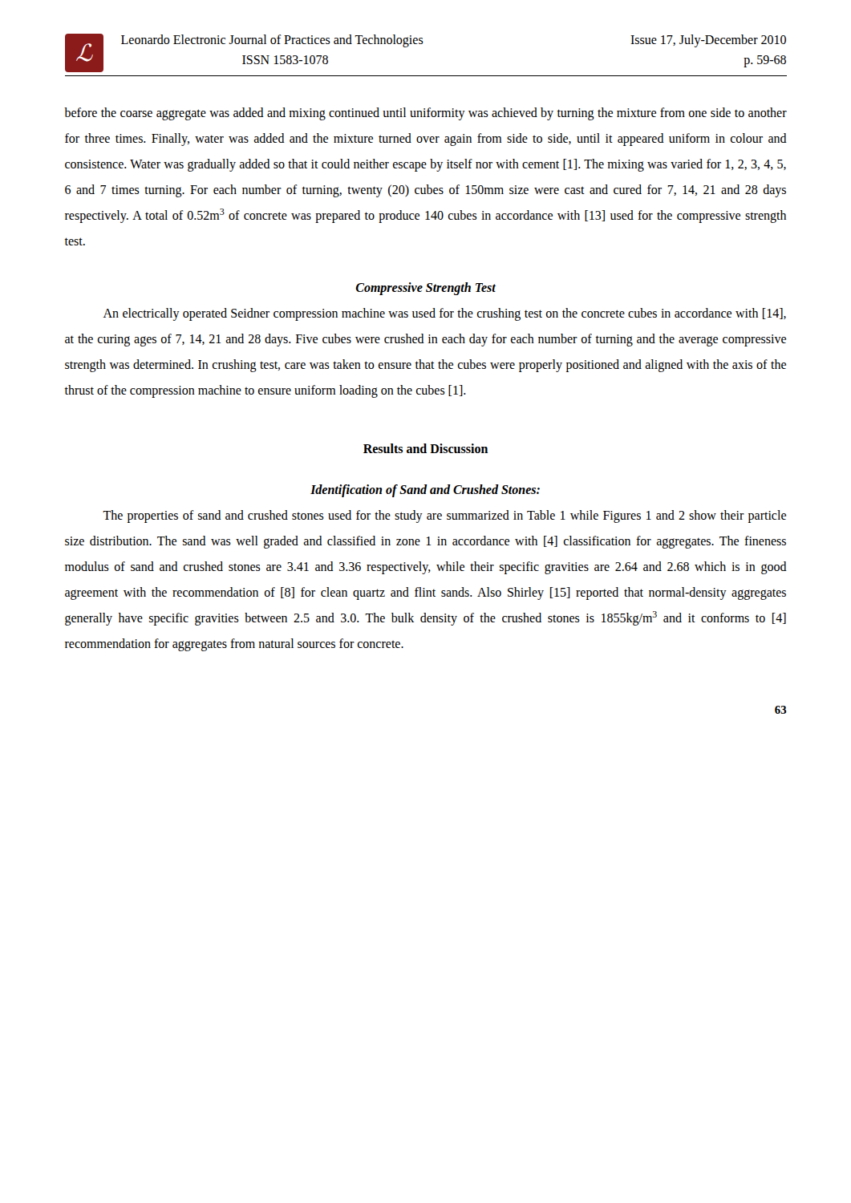ℒ
Leonardo Electronic Journal of Practices and Technologies
Issue 17, July-December 2010
ISSN 1583-1078
p. 59-68
before the coarse aggregate was added and mixing continued until uniformity was achieved by turning the mixture from one side to another for three times. Finally, water was added and the mixture turned over again from side to side, until it appeared uniform in colour and consistence. Water was gradually added so that it could neither escape by itself nor with cement [1]. The mixing was varied for 1, 2, 3, 4, 5, 6 and 7 times turning. For each number of turning, twenty (20) cubes of 150mm size were cast and cured for 7, 14, 21 and 28 days respectively. A total of 0.52m3 of concrete was prepared to produce 140 cubes in accordance with [13] used for the compressive strength test.
Compressive Strength Test
An electrically operated Seidner compression machine was used for the crushing test on the concrete cubes in accordance with [14], at the curing ages of 7, 14, 21 and 28 days. Five cubes were crushed in each day for each number of turning and the average compressive strength was determined. In crushing test, care was taken to ensure that the cubes were properly positioned and aligned with the axis of the thrust of the compression machine to ensure uniform loading on the cubes [1].
Results and Discussion
Identification of Sand and Crushed Stones:
The properties of sand and crushed stones used for the study are summarized in Table 1 while Figures 1 and 2 show their particle size distribution. The sand was well graded and classified in zone 1 in accordance with [4] classification for aggregates. The fineness modulus of sand and crushed stones are 3.41 and 3.36 respectively, while their specific gravities are 2.64 and 2.68 which is in good agreement with the recommendation of [8] for clean quartz and flint sands. Also Shirley [15] reported that normal-density aggregates generally have specific gravities between 2.5 and 3.0. The bulk density of the crushed stones is 1855kg/m3 and it conforms to [4] recommendation for aggregates from natural sources for concrete.
63